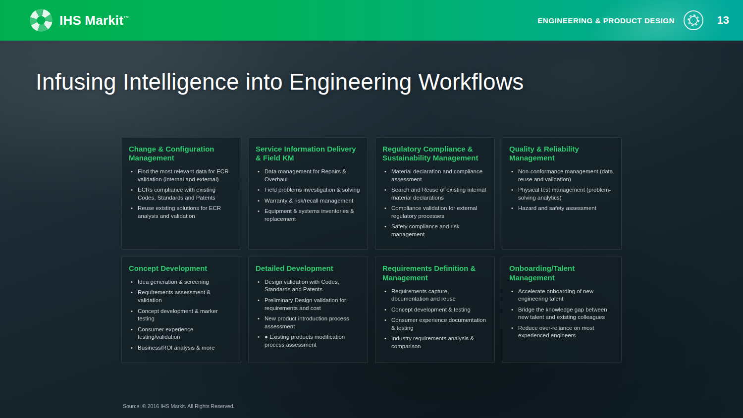IHS Markit™
Engineering & Product Design
13
Infusing Intelligence into Engineering Workflows
Change & Configuration Management
Find the most relevant data for ECR validation (internal and external)
ECRs compliance with existing Codes, Standards and Patents
Reuse existing solutions for ECR analysis and validation
Service Information Delivery & Field KM
Data management for Repairs & Overhaul
Field problems investigation & solving
Warranty & risk/recall management
Equipment & systems inventories & replacement
Regulatory Compliance & Sustainability Management
Material declaration and compliance assessment
Search and Reuse of existing internal material declarations
Compliance validation for external regulatory processes
Safety compliance and risk management
Quality & Reliability Management
Non-conformance management (data reuse and validation)
Physical test management (problem-solving analytics)
Hazard and safety assessment
Concept Development
Idea generation & screening
Requirements assessment & validation
Concept development & marker testing
Consumer experience testing/validation
Business/ROI analysis & more
Detailed Development
Design validation with Codes, Standards and Patents
Preliminary Design validation for requirements and cost
New product introduction process assessment
● Existing products modification process assessment
Requirements Definition & Management
Requirements capture, documentation and reuse
Concept development & testing
Consumer experience documentation & testing
Industry requirements analysis & comparison
Onboarding/Talent Management
Accelerate onboarding of new engineering talent
Bridge the knowledge gap between new talent and existing colleagues
Reduce over-reliance on most experienced engineers
Source: © 2016 IHS Markit. All Rights Reserved.